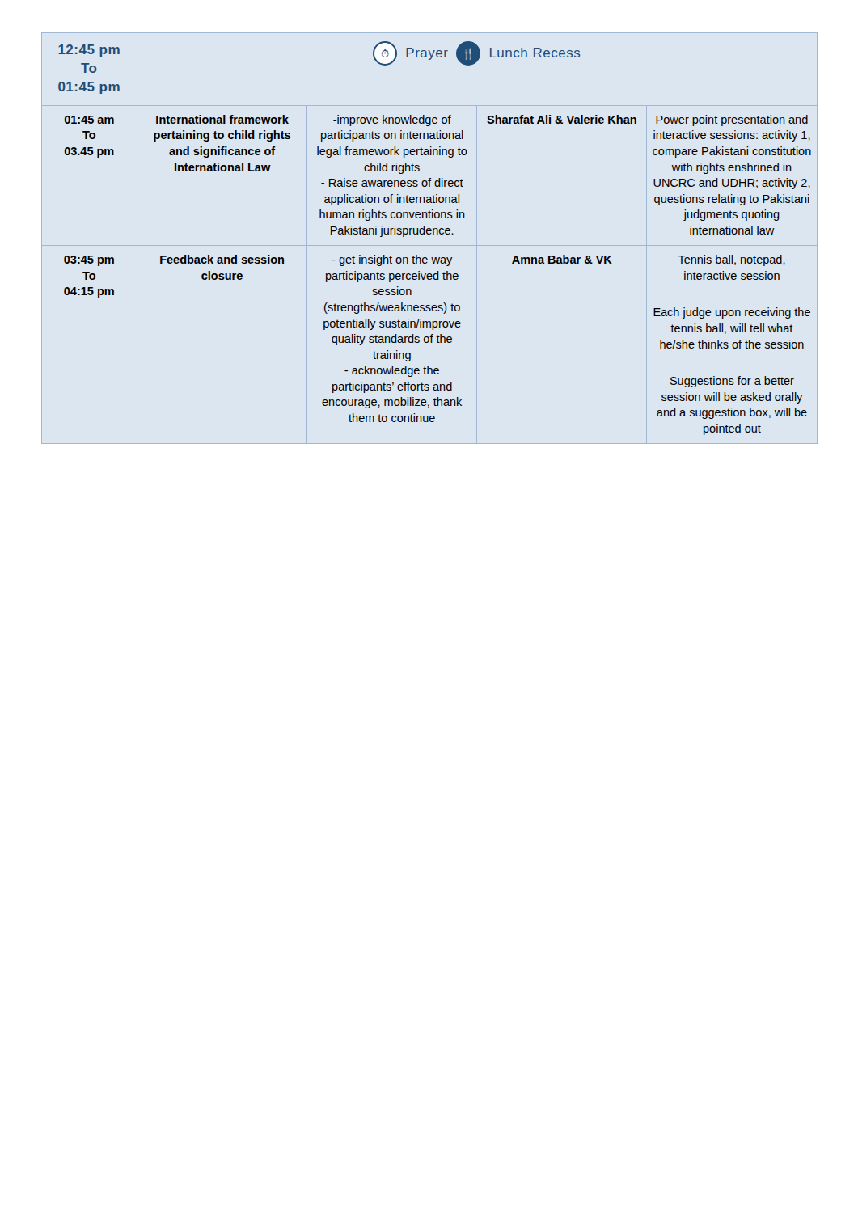| 12:45 pm To 01:45 pm | ⏱ Prayer 🍴 Lunch Recess |
| 01:45 am To 03.45 pm | International framework pertaining to child rights and significance of International Law | - improve knowledge of participants on international legal framework pertaining to child rights - Raise awareness of direct application of international human rights conventions in Pakistani jurisprudence. | Sharafat Ali & Valerie Khan | Power point presentation and interactive sessions: activity 1, compare Pakistani constitution with rights enshrined in UNCRC and UDHR; activity 2, questions relating to Pakistani judgments quoting international law |
| 03:45 pm To 04:15 pm | Feedback and session closure | - get insight on the way participants perceived the session (strengths/weaknesses) to potentially sustain/improve quality standards of the training - acknowledge the participants’ efforts and encourage, mobilize, thank them to continue | Amna Babar & VK | Tennis ball, notepad, interactive session Each judge upon receiving the tennis ball, will tell what he/she thinks of the session Suggestions for a better session will be asked orally and a suggestion box, will be pointed out |